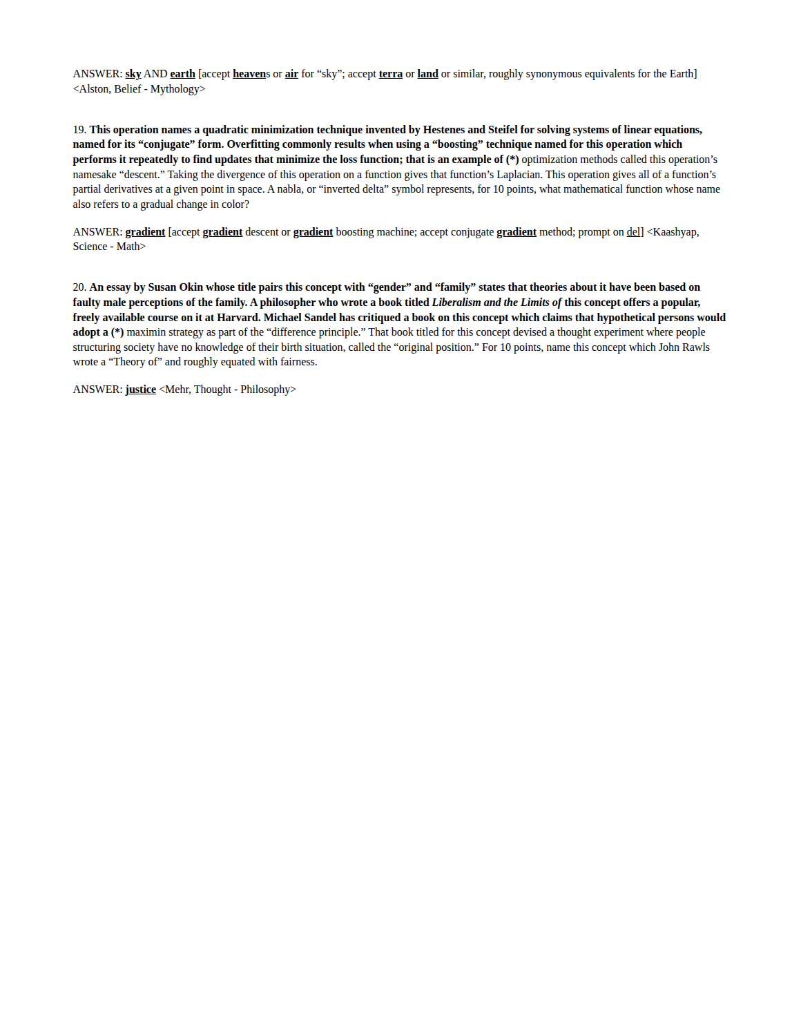ANSWER: sky AND earth [accept heavens or air for “sky”; accept terra or land or similar, roughly synonymous equivalents for the Earth] <Alston, Belief - Mythology>
19. This operation names a quadratic minimization technique invented by Hestenes and Steifel for solving systems of linear equations, named for its “conjugate” form. Overfitting commonly results when using a “boosting” technique named for this operation which performs it repeatedly to find updates that minimize the loss function; that is an example of (*) optimization methods called this operation’s namesake “descent.” Taking the divergence of this operation on a function gives that function’s Laplacian. This operation gives all of a function’s partial derivatives at a given point in space. A nabla, or “inverted delta” symbol represents, for 10 points, what mathematical function whose name also refers to a gradual change in color?
ANSWER: gradient [accept gradient descent or gradient boosting machine; accept conjugate gradient method; prompt on del] <Kaashyap, Science - Math>
20. An essay by Susan Okin whose title pairs this concept with “gender” and “family” states that theories about it have been based on faulty male perceptions of the family. A philosopher who wrote a book titled Liberalism and the Limits of this concept offers a popular, freely available course on it at Harvard. Michael Sandel has critiqued a book on this concept which claims that hypothetical persons would adopt a (*) maximin strategy as part of the “difference principle.” That book titled for this concept devised a thought experiment where people structuring society have no knowledge of their birth situation, called the “original position.” For 10 points, name this concept which John Rawls wrote a “Theory of” and roughly equated with fairness.
ANSWER: justice <Mehr, Thought - Philosophy>